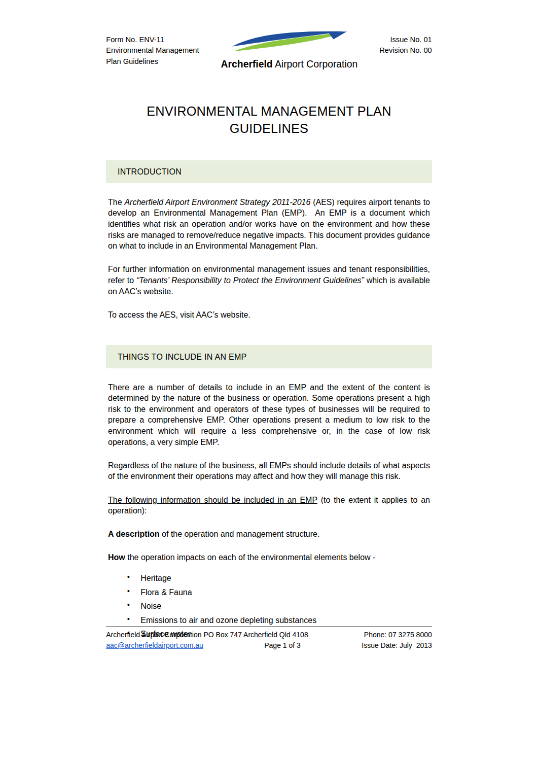Form No. ENV-11
Environmental Management
Plan Guidelines
Archerfield Airport Corporation
Issue No. 01
Revision No. 00
ENVIRONMENTAL MANAGEMENT PLAN GUIDELINES
INTRODUCTION
The Archerfield Airport Environment Strategy 2011-2016 (AES) requires airport tenants to develop an Environmental Management Plan (EMP). An EMP is a document which identifies what risk an operation and/or works have on the environment and how these risks are managed to remove/reduce negative impacts. This document provides guidance on what to include in an Environmental Management Plan.
For further information on environmental management issues and tenant responsibilities, refer to “Tenants’ Responsibility to Protect the Environment Guidelines” which is available on AAC’s website.
To access the AES, visit AAC’s website.
THINGS TO INCLUDE IN AN EMP
There are a number of details to include in an EMP and the extent of the content is determined by the nature of the business or operation. Some operations present a high risk to the environment and operators of these types of businesses will be required to prepare a comprehensive EMP. Other operations present a medium to low risk to the environment which will require a less comprehensive or, in the case of low risk operations, a very simple EMP.
Regardless of the nature of the business, all EMPs should include details of what aspects of the environment their operations may affect and how they will manage this risk.
The following information should be included in an EMP (to the extent it applies to an operation):
A description of the operation and management structure.
How the operation impacts on each of the environmental elements below -
Heritage
Flora & Fauna
Noise
Emissions to air and ozone depleting substances
Surface water
Archerfield Airport Corporation PO Box 747 Archerfield Qld 4108
Phone: 07 3275 8000
aac@archerfieldairport.com.au
Page 1 of 3
Issue Date: July 2013